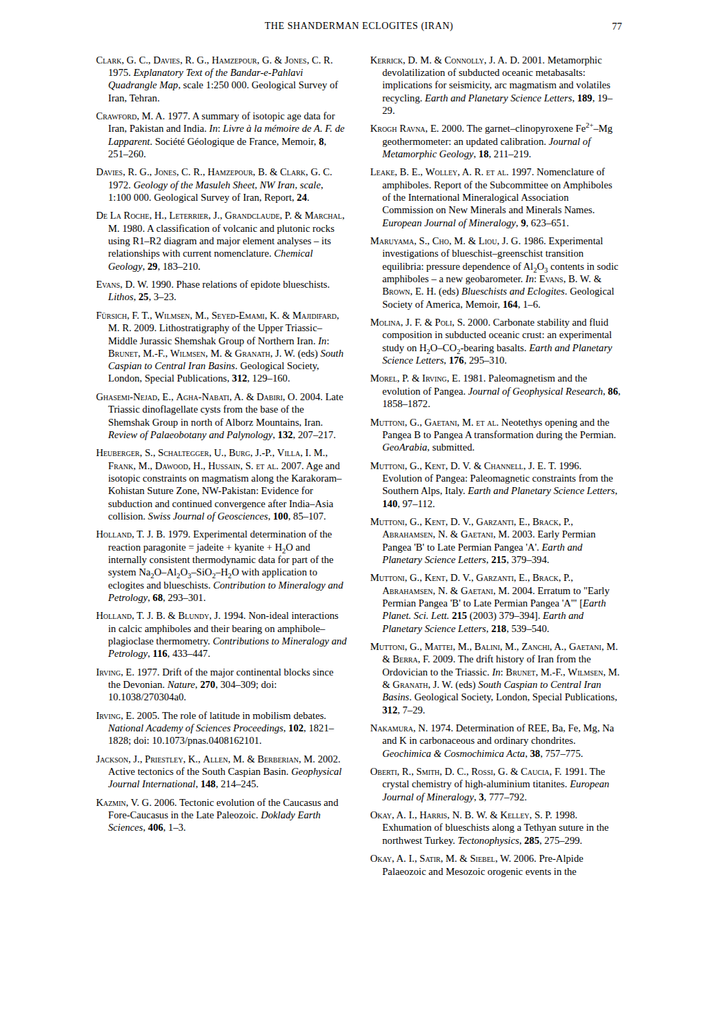THE SHANDERMAN ECLOGITES (IRAN) 77
Clark, G. C., Davies, R. G., Hamzepour, G. & Jones, C. R. 1975. Explanatory Text of the Bandar-e-Pahlavi Quadrangle Map, scale 1:250 000. Geological Survey of Iran, Tehran.
Crawford, M. A. 1977. A summary of isotopic age data for Iran, Pakistan and India. In: Livre à la mémoire de A. F. de Lapparent. Société Géologique de France, Memoir, 8, 251–260.
Davies, R. G., Jones, C. R., Hamzepour, B. & Clark, G. C. 1972. Geology of the Masuleh Sheet, NW Iran, scale, 1:100 000. Geological Survey of Iran, Report, 24.
De La Roche, H., Leterrier, J., Grandclaude, P. & Marchal, M. 1980. A classification of volcanic and plutonic rocks using R1–R2 diagram and major element analyses – its relationships with current nomenclature. Chemical Geology, 29, 183–210.
Evans, D. W. 1990. Phase relations of epidote blueschists. Lithos, 25, 3–23.
Fürsich, F. T., Wilmsen, M., Seyed-Emami, K. & Majidifard, M. R. 2009. Lithostratigraphy of the Upper Triassic–Middle Jurassic Shemshak Group of Northern Iran. In: Brunet, M.-F., Wilmsen, M. & Granath, J. W. (eds) South Caspian to Central Iran Basins. Geological Society, London, Special Publications, 312, 129–160.
Ghasemi-Nejad, E., Agha-Nabati, A. & Dabiri, O. 2004. Late Triassic dinoflagellate cysts from the base of the Shemshak Group in north of Alborz Mountains, Iran. Review of Palaeobotany and Palynology, 132, 207–217.
Heuberger, S., Schaltegger, U., Burg, J.-P., Villa, I. M., Frank, M., Dawood, H., Hussain, S. et al. 2007. Age and isotopic constraints on magmatism along the Karakoram–Kohistan Suture Zone, NW-Pakistan: Evidence for subduction and continued convergence after India–Asia collision. Swiss Journal of Geosciences, 100, 85–107.
Holland, T. J. B. 1979. Experimental determination of the reaction paragonite = jadeite + kyanite + H2O and internally consistent thermodynamic data for part of the system Na2O–Al2O3–SiO2–H2O with application to eclogites and blueschists. Contribution to Mineralogy and Petrology, 68, 293–301.
Holland, T. J. B. & Blundy, J. 1994. Non-ideal interactions in calcic amphiboles and their bearing on amphibole–plagioclase thermometry. Contributions to Mineralogy and Petrology, 116, 433–447.
Irving, E. 1977. Drift of the major continental blocks since the Devonian. Nature, 270, 304–309; doi: 10.1038/270304a0.
Irving, E. 2005. The role of latitude in mobilism debates. National Academy of Sciences Proceedings, 102, 1821–1828; doi: 10.1073/pnas.0408162101.
Jackson, J., Priestley, K., Allen, M. & Berberian, M. 2002. Active tectonics of the South Caspian Basin. Geophysical Journal International, 148, 214–245.
Kazmin, V. G. 2006. Tectonic evolution of the Caucasus and Fore-Caucasus in the Late Paleozoic. Doklady Earth Sciences, 406, 1–3.
Kerrick, D. M. & Connolly, J. A. D. 2001. Metamorphic devolatilization of subducted oceanic metabasalts: implications for seismicity, arc magmatism and volatiles recycling. Earth and Planetary Science Letters, 189, 19–29.
Krogh Ravna, E. 2000. The garnet–clinopyroxene Fe2+–Mg geothermometer: an updated calibration. Journal of Metamorphic Geology, 18, 211–219.
Leake, B. E., Wolley, A. R. et al. 1997. Nomenclature of amphiboles. Report of the Subcommittee on Amphiboles of the International Mineralogical Association Commission on New Minerals and Minerals Names. European Journal of Mineralogy, 9, 623–651.
Maruyama, S., Cho, M. & Liou, J. G. 1986. Experimental investigations of blueschist–greenschist transition equilibria: pressure dependence of Al2O3 contents in sodic amphiboles – a new geobarometer. In: Evans, B. W. & Brown, E. H. (eds) Blueschists and Eclogites. Geological Society of America, Memoir, 164, 1–6.
Molina, J. F. & Poli, S. 2000. Carbonate stability and fluid composition in subducted oceanic crust: an experimental study on H2O–CO2-bearing basalts. Earth and Planetary Science Letters, 176, 295–310.
Morel, P. & Irving, E. 1981. Paleomagnetism and the evolution of Pangea. Journal of Geophysical Research, 86, 1858–1872.
Muttoni, G., Gaetani, M. et al. Neotethys opening and the Pangea B to Pangea A transformation during the Permian. GeoArabia, submitted.
Muttoni, G., Kent, D. V. & Channell, J. E. T. 1996. Evolution of Pangea: Paleomagnetic constraints from the Southern Alps, Italy. Earth and Planetary Science Letters, 140, 97–112.
Muttoni, G., Kent, D. V., Garzanti, E., Brack, P., Abrahamsen, N. & Gaetani, M. 2003. Early Permian Pangea 'B' to Late Permian Pangea 'A'. Earth and Planetary Science Letters, 215, 379–394.
Muttoni, G., Kent, D. V., Garzanti, E., Brack, P., Abrahamsen, N. & Gaetani, M. 2004. Erratum to "Early Permian Pangea 'B' to Late Permian Pangea 'A'" [Earth Planet. Sci. Lett. 215 (2003) 379–394]. Earth and Planetary Science Letters, 218, 539–540.
Muttoni, G., Mattei, M., Balini, M., Zanchi, A., Gaetani, M. & Berra, F. 2009. The drift history of Iran from the Ordovician to the Triassic. In: Brunet, M.-F., Wilmsen, M. & Granath, J. W. (eds) South Caspian to Central Iran Basins. Geological Society, London, Special Publications, 312, 7–29.
Nakamura, N. 1974. Determination of REE, Ba, Fe, Mg, Na and K in carbonaceous and ordinary chondrites. Geochimica & Cosmochimica Acta, 38, 757–775.
Oberti, R., Smith, D. C., Rossi, G. & Caucia, F. 1991. The crystal chemistry of high-aluminium titanites. European Journal of Mineralogy, 3, 777–792.
Okay, A. I., Harris, N. B. W. & Kelley, S. P. 1998. Exhumation of blueschists along a Tethyan suture in the northwest Turkey. Tectonophysics, 285, 275–299.
Okay, A. I., Satir, M. & Siebel, W. 2006. Pre-Alpide Palaeozoic and Mesozoic orogenic events in the